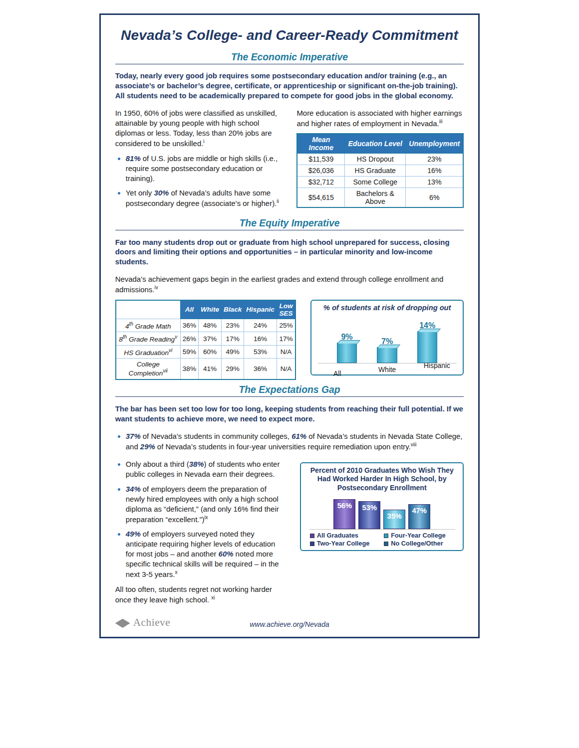Nevada’s College- and Career-Ready Commitment
The Economic Imperative
Today, nearly every good job requires some postsecondary education and/or training (e.g., an associate’s or bachelor’s degree, certificate, or apprenticeship or significant on-the-job training). All students need to be academically prepared to compete for good jobs in the global economy.
In 1950, 60% of jobs were classified as unskilled, attainable by young people with high school diplomas or less. Today, less than 20% jobs are considered to be unskilled.i
81% of U.S. jobs are middle or high skills (i.e., require some postsecondary education or training).
Yet only 30% of Nevada’s adults have some postsecondary degree (associate’s or higher).ii
More education is associated with higher earnings and higher rates of employment in Nevada.iii
| Mean Income | Education Level | Unemployment |
| --- | --- | --- |
| $11,539 | HS Dropout | 23% |
| $26,036 | HS Graduate | 16% |
| $32,712 | Some College | 13% |
| $54,615 | Bachelors & Above | 6% |
The Equity Imperative
Far too many students drop out or graduate from high school unprepared for success, closing doors and limiting their options and opportunities – in particular minority and low-income students.
Nevada’s achievement gaps begin in the earliest grades and extend through college enrollment and admissions.iv
| | All | White | Black | Hispanic | Low SES |
| --- | --- | --- | --- | --- | --- |
| 4 th Grade Math | 36% | 48% | 23% | 24% | 25% |
| 8 th Grade Reading v | 26% | 37% | 17% | 16% | 17% |
| HS Graduation vi | 59% | 60% | 49% | 53% | N/A |
| College Completion vii | 38% | 41% | 29% | 36% | N/A |
% of students at risk of dropping out
9%
7%
14%
All White Hispanic
The Expectations Gap
The bar has been set too low for too long, keeping students from reaching their full potential. If we want students to achieve more, we need to expect more.
37% of Nevada’s students in community colleges, 61% of Nevada’s students in Nevada State College, and 29% of Nevada’s students in four-year universities require remediation upon entry.viii
Only about a third (38%) of students who enter public colleges in Nevada earn their degrees.
34% of employers deem the preparation of newly hired employees with only a high school diploma as “deficient,” (and only 16% find their preparation “excellent.”)ix
49% of employers surveyed noted they anticipate requiring higher levels of education for most jobs – and another 60% noted more specific technical skills will be required – in the next 3-5 years.x
All too often, students regret not working harder once they leave high school. xi
Percent of 2010 Graduates Who Wish They
Had Worked Harder In High School, by
Postsecondary Enrollment
56%
53%
35%
47%
All Graduates
Four-Year College
Two-Year College
No College/Other
Achieve
www.achieve.org/Nevada